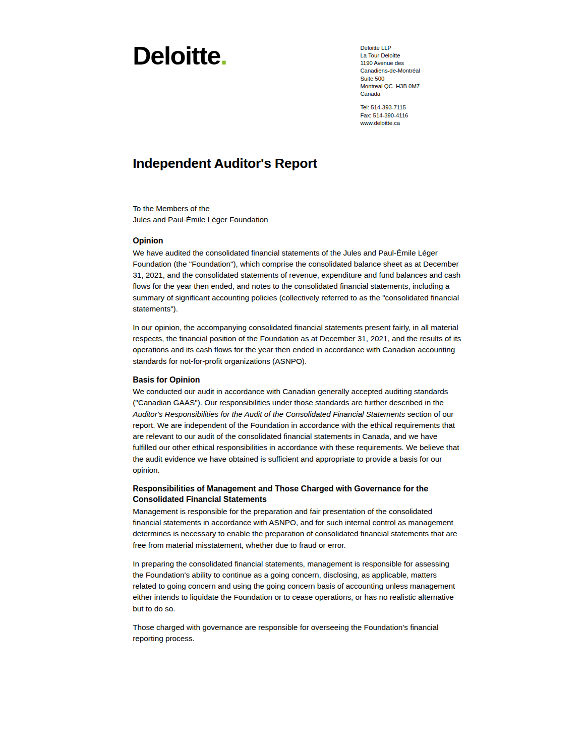Deloitte.
Deloitte LLP
La Tour Deloitte
1190 Avenue des
Canadiens-de-Montréal
Suite 500
Montreal QC H3B 0M7
Canada
Tel: 514-393-7115
Fax: 514-390-4116
www.deloitte.ca
Independent Auditor's Report
To the Members of the
Jules and Paul-Émile Léger Foundation
Opinion
We have audited the consolidated financial statements of the Jules and Paul-Émile Léger Foundation (the "Foundation"), which comprise the consolidated balance sheet as at December 31, 2021, and the consolidated statements of revenue, expenditure and fund balances and cash flows for the year then ended, and notes to the consolidated financial statements, including a summary of significant accounting policies (collectively referred to as the "consolidated financial statements").
In our opinion, the accompanying consolidated financial statements present fairly, in all material respects, the financial position of the Foundation as at December 31, 2021, and the results of its operations and its cash flows for the year then ended in accordance with Canadian accounting standards for not-for-profit organizations (ASNPO).
Basis for Opinion
We conducted our audit in accordance with Canadian generally accepted auditing standards ("Canadian GAAS"). Our responsibilities under those standards are further described in the Auditor's Responsibilities for the Audit of the Consolidated Financial Statements section of our report. We are independent of the Foundation in accordance with the ethical requirements that are relevant to our audit of the consolidated financial statements in Canada, and we have fulfilled our other ethical responsibilities in accordance with these requirements. We believe that the audit evidence we have obtained is sufficient and appropriate to provide a basis for our opinion.
Responsibilities of Management and Those Charged with Governance for the Consolidated Financial Statements
Management is responsible for the preparation and fair presentation of the consolidated financial statements in accordance with ASNPO, and for such internal control as management determines is necessary to enable the preparation of consolidated financial statements that are free from material misstatement, whether due to fraud or error.
In preparing the consolidated financial statements, management is responsible for assessing the Foundation's ability to continue as a going concern, disclosing, as applicable, matters related to going concern and using the going concern basis of accounting unless management either intends to liquidate the Foundation or to cease operations, or has no realistic alternative but to do so.
Those charged with governance are responsible for overseeing the Foundation's financial reporting process.